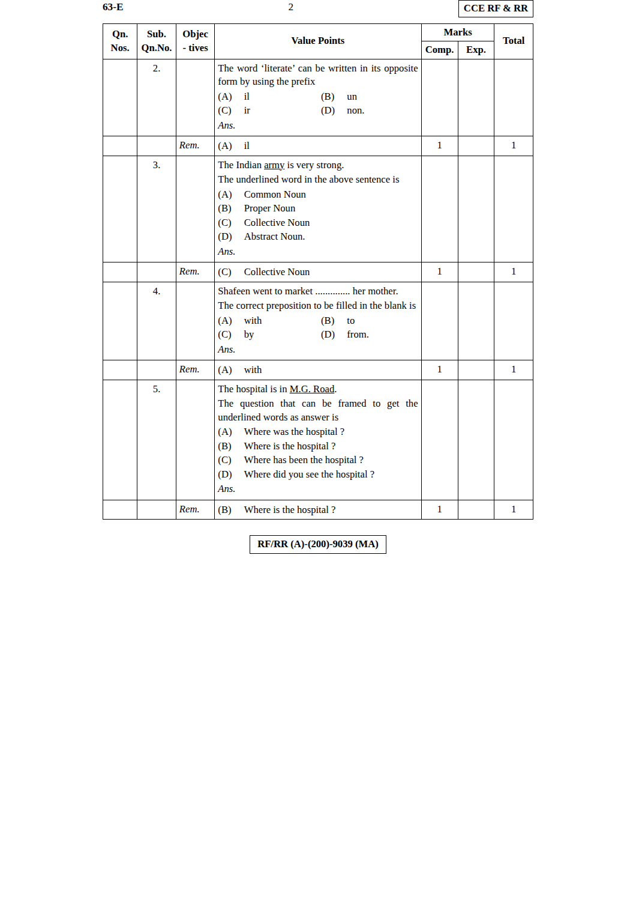63-E
2
CCE RF & RR
| Qn. Nos. | Sub. Qn.No. | Objec - tives | Value Points | Marks | Total |
| --- | --- | --- | --- | --- | --- |
| Comp. | Exp. |
| | 2. | | The word ‘literate’ can be written in its opposite form by using the prefix (A) il (B) un (C) ir (D) non. Ans. | | | |
| | | Rem. | (A) il | 1 | | 1 |
| | 3. | | The Indian army is very strong. The underlined word in the above sentence is (A) Common Noun (B) Proper Noun (C) Collective Noun (D) Abstract Noun. Ans. | | | |
| | | Rem. | (C) Collective Noun | 1 | | 1 |
| | 4. | | Shafeen went to market .............. her mother. The correct preposition to be filled in the blank is (A) with (B) to (C) by (D) from. Ans. | | | |
| | | Rem. | (A) with | 1 | | 1 |
| | 5. | | The hospital is in M.G. Road . The question that can be framed to get the underlined words as answer is (A) Where was the hospital ? (B) Where is the hospital ? (C) Where has been the hospital ? (D) Where did you see the hospital ? Ans. | | | |
| | | Rem. | (B) Where is the hospital ? | 1 | | 1 |
RF/RR (A)-(200)-9039 (MA)